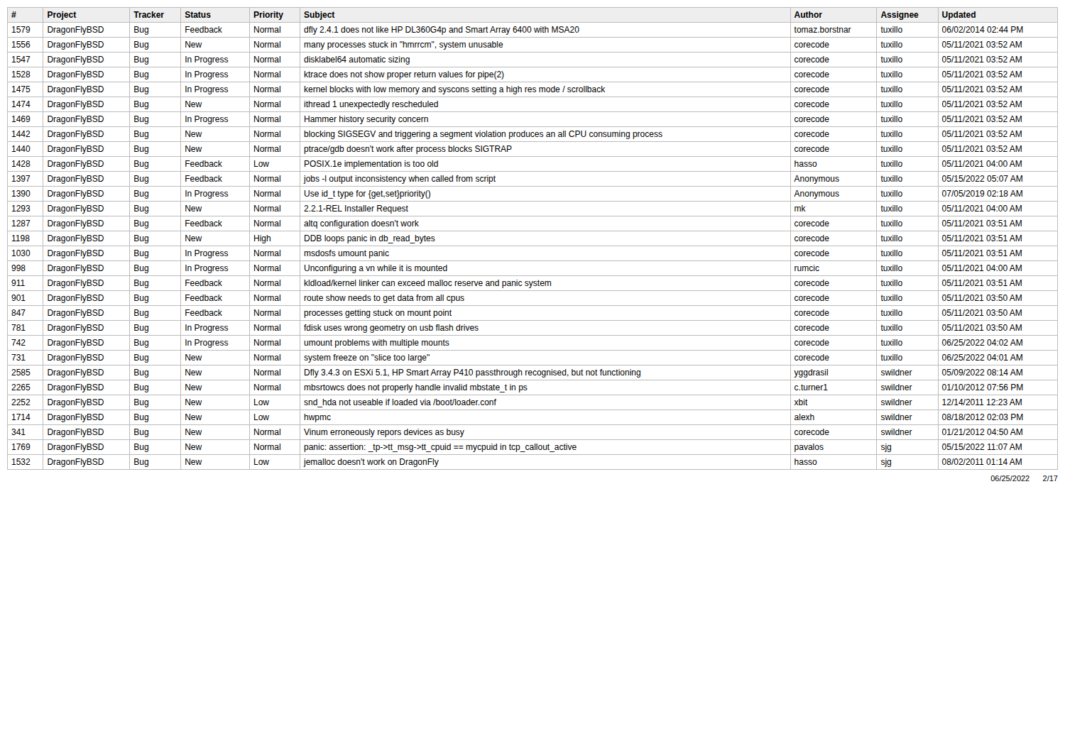| # | Project | Tracker | Status | Priority | Subject | Author | Assignee | Updated |
| --- | --- | --- | --- | --- | --- | --- | --- | --- |
| 1579 | DragonFlyBSD | Bug | Feedback | Normal | dfly 2.4.1 does not like HP DL360G4p and Smart Array 6400 with MSA20 | tomaz.borstnar | tuxillo | 06/02/2014 02:44 PM |
| 1556 | DragonFlyBSD | Bug | New | Normal | many processes stuck in "hmrrcm", system unusable | corecode | tuxillo | 05/11/2021 03:52 AM |
| 1547 | DragonFlyBSD | Bug | In Progress | Normal | disklabel64 automatic sizing | corecode | tuxillo | 05/11/2021 03:52 AM |
| 1528 | DragonFlyBSD | Bug | In Progress | Normal | ktrace does not show proper return values for pipe(2) | corecode | tuxillo | 05/11/2021 03:52 AM |
| 1475 | DragonFlyBSD | Bug | In Progress | Normal | kernel blocks with low memory and syscons setting a high res mode / scrollback | corecode | tuxillo | 05/11/2021 03:52 AM |
| 1474 | DragonFlyBSD | Bug | New | Normal | ithread 1 unexpectedly rescheduled | corecode | tuxillo | 05/11/2021 03:52 AM |
| 1469 | DragonFlyBSD | Bug | In Progress | Normal | Hammer history security concern | corecode | tuxillo | 05/11/2021 03:52 AM |
| 1442 | DragonFlyBSD | Bug | New | Normal | blocking SIGSEGV and triggering a segment violation produces an all CPU consuming process | corecode | tuxillo | 05/11/2021 03:52 AM |
| 1440 | DragonFlyBSD | Bug | New | Normal | ptrace/gdb doesn't work after process blocks SIGTRAP | corecode | tuxillo | 05/11/2021 03:52 AM |
| 1428 | DragonFlyBSD | Bug | Feedback | Low | POSIX.1e implementation is too old | hasso | tuxillo | 05/11/2021 04:00 AM |
| 1397 | DragonFlyBSD | Bug | Feedback | Normal | jobs -l output inconsistency when called from script | Anonymous | tuxillo | 05/15/2022 05:07 AM |
| 1390 | DragonFlyBSD | Bug | In Progress | Normal | Use id_t type for {get,set}priority() | Anonymous | tuxillo | 07/05/2019 02:18 AM |
| 1293 | DragonFlyBSD | Bug | New | Normal | 2.2.1-REL Installer Request | mk | tuxillo | 05/11/2021 04:00 AM |
| 1287 | DragonFlyBSD | Bug | Feedback | Normal | altq configuration doesn't work | corecode | tuxillo | 05/11/2021 03:51 AM |
| 1198 | DragonFlyBSD | Bug | New | High | DDB loops panic in db_read_bytes | corecode | tuxillo | 05/11/2021 03:51 AM |
| 1030 | DragonFlyBSD | Bug | In Progress | Normal | msdosfs umount panic | corecode | tuxillo | 05/11/2021 03:51 AM |
| 998 | DragonFlyBSD | Bug | In Progress | Normal | Unconfiguring a vn while it is mounted | rumcic | tuxillo | 05/11/2021 04:00 AM |
| 911 | DragonFlyBSD | Bug | Feedback | Normal | kldload/kernel linker can exceed malloc reserve and panic system | corecode | tuxillo | 05/11/2021 03:51 AM |
| 901 | DragonFlyBSD | Bug | Feedback | Normal | route show needs to get data from all cpus | corecode | tuxillo | 05/11/2021 03:50 AM |
| 847 | DragonFlyBSD | Bug | Feedback | Normal | processes getting stuck on mount point | corecode | tuxillo | 05/11/2021 03:50 AM |
| 781 | DragonFlyBSD | Bug | In Progress | Normal | fdisk uses wrong geometry on usb flash drives | corecode | tuxillo | 05/11/2021 03:50 AM |
| 742 | DragonFlyBSD | Bug | In Progress | Normal | umount problems with multiple mounts | corecode | tuxillo | 06/25/2022 04:02 AM |
| 731 | DragonFlyBSD | Bug | New | Normal | system freeze on "slice too large" | corecode | tuxillo | 06/25/2022 04:01 AM |
| 2585 | DragonFlyBSD | Bug | New | Normal | Dfly 3.4.3 on ESXi 5.1, HP Smart Array P410 passthrough recognised, but not functioning | yggdrasil | swildner | 05/09/2022 08:14 AM |
| 2265 | DragonFlyBSD | Bug | New | Normal | mbsrtowcs does not properly handle invalid mbstate_t in ps | c.turner1 | swildner | 01/10/2012 07:56 PM |
| 2252 | DragonFlyBSD | Bug | New | Low | snd_hda not useable if loaded via /boot/loader.conf | xbit | swildner | 12/14/2011 12:23 AM |
| 1714 | DragonFlyBSD | Bug | New | Low | hwpmc | alexh | swildner | 08/18/2012 02:03 PM |
| 341 | DragonFlyBSD | Bug | New | Normal | Vinum erroneously repors devices as busy | corecode | swildner | 01/21/2012 04:50 AM |
| 1769 | DragonFlyBSD | Bug | New | Normal | panic: assertion: _tp->tt_msg->tt_cpuid == mycpuid in tcp_callout_active | pavalos | sjg | 05/15/2022 11:07 AM |
| 1532 | DragonFlyBSD | Bug | New | Low | jemalloc doesn't work on DragonFly | hasso | sjg | 08/02/2011 01:14 AM |
06/25/2022 2/17